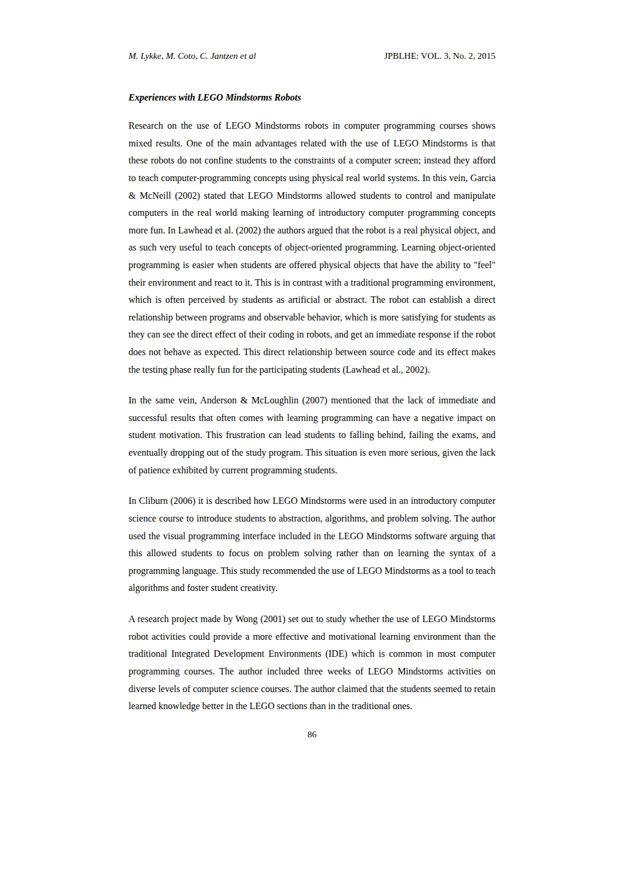M. Lykke, M. Coto, C. Jantzen et al JPBLHE: VOL. 3, No. 2, 2015
Experiences with LEGO Mindstorms Robots
Research on the use of LEGO Mindstorms robots in computer programming courses shows mixed results. One of the main advantages related with the use of LEGO Mindstorms is that these robots do not confine students to the constraints of a computer screen; instead they afford to teach computer-programming concepts using physical real world systems. In this vein, Garcia & McNeill (2002) stated that LEGO Mindstorms allowed students to control and manipulate computers in the real world making learning of introductory computer programming concepts more fun. In Lawhead et al. (2002) the authors argued that the robot is a real physical object, and as such very useful to teach concepts of object-oriented programming. Learning object-oriented programming is easier when students are offered physical objects that have the ability to "feel" their environment and react to it. This is in contrast with a traditional programming environment, which is often perceived by students as artificial or abstract. The robot can establish a direct relationship between programs and observable behavior, which is more satisfying for students as they can see the direct effect of their coding in robots, and get an immediate response if the robot does not behave as expected. This direct relationship between source code and its effect makes the testing phase really fun for the participating students (Lawhead et al., 2002).
In the same vein, Anderson & McLoughlin (2007) mentioned that the lack of immediate and successful results that often comes with learning programming can have a negative impact on student motivation. This frustration can lead students to falling behind, failing the exams, and eventually dropping out of the study program. This situation is even more serious, given the lack of patience exhibited by current programming students.
In Cliburn (2006) it is described how LEGO Mindstorms were used in an introductory computer science course to introduce students to abstraction, algorithms, and problem solving. The author used the visual programming interface included in the LEGO Mindstorms software arguing that this allowed students to focus on problem solving rather than on learning the syntax of a programming language. This study recommended the use of LEGO Mindstorms as a tool to teach algorithms and foster student creativity.
A research project made by Wong (2001) set out to study whether the use of LEGO Mindstorms robot activities could provide a more effective and motivational learning environment than the traditional Integrated Development Environments (IDE) which is common in most computer programming courses. The author included three weeks of LEGO Mindstorms activities on diverse levels of computer science courses. The author claimed that the students seemed to retain learned knowledge better in the LEGO sections than in the traditional ones.
86